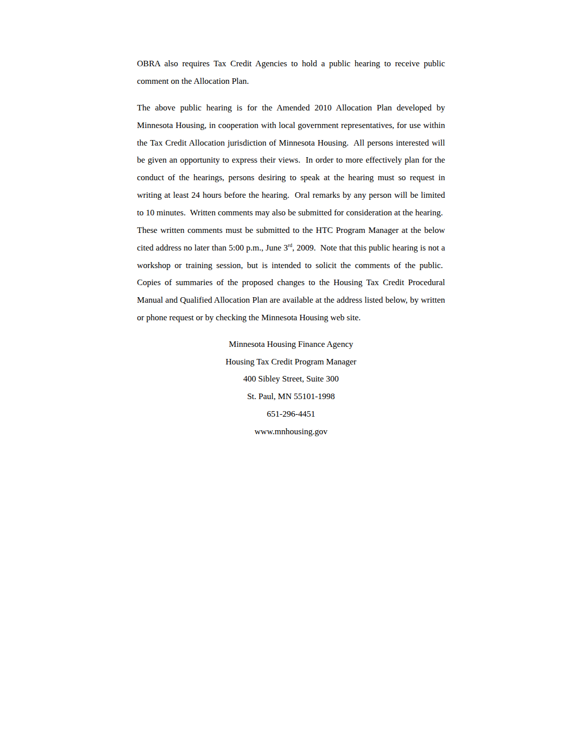OBRA also requires Tax Credit Agencies to hold a public hearing to receive public comment on the Allocation Plan.
The above public hearing is for the Amended 2010 Allocation Plan developed by Minnesota Housing, in cooperation with local government representatives, for use within the Tax Credit Allocation jurisdiction of Minnesota Housing. All persons interested will be given an opportunity to express their views. In order to more effectively plan for the conduct of the hearings, persons desiring to speak at the hearing must so request in writing at least 24 hours before the hearing. Oral remarks by any person will be limited to 10 minutes. Written comments may also be submitted for consideration at the hearing. These written comments must be submitted to the HTC Program Manager at the below cited address no later than 5:00 p.m., June 3rd, 2009. Note that this public hearing is not a workshop or training session, but is intended to solicit the comments of the public. Copies of summaries of the proposed changes to the Housing Tax Credit Procedural Manual and Qualified Allocation Plan are available at the address listed below, by written or phone request or by checking the Minnesota Housing web site.
Minnesota Housing Finance Agency
Housing Tax Credit Program Manager
400 Sibley Street, Suite 300
St. Paul, MN 55101-1998
651-296-4451
www.mnhousing.gov